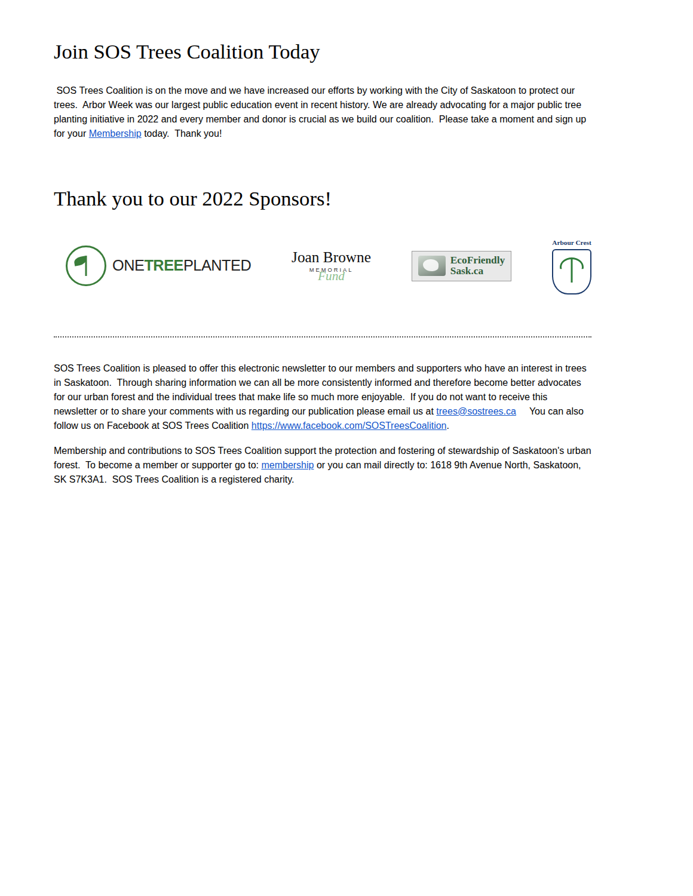Join SOS Trees Coalition Today
SOS Trees Coalition is on the move and we have increased our efforts by working with the City of Saskatoon to protect our trees. Arbor Week was our largest public education event in recent history. We are already advocating for a major public tree planting initiative in 2022 and every member and donor is crucial as we build our coalition. Please take a moment and sign up for your Membership today. Thank you!
Thank you to our 2022 Sponsors!
ONE TREE PLANTED
Joan Browne
MEMORIAL
Fund
EcoFriendly Sask.ca
Arbour Crest
SOS Trees Coalition is pleased to offer this electronic newsletter to our members and supporters who have an interest in trees in Saskatoon. Through sharing information we can all be more consistently informed and therefore become better advocates for our urban forest and the individual trees that make life so much more enjoyable. If you do not want to receive this newsletter or to share your comments with us regarding our publication please email us at trees@sostrees.ca You can also follow us on Facebook at SOS Trees Coalition https://www.facebook.com/SOSTreesCoalition.
Membership and contributions to SOS Trees Coalition support the protection and fostering of stewardship of Saskatoon's urban forest. To become a member or supporter go to: membership or you can mail directly to: 1618 9th Avenue North, Saskatoon, SK S7K3A1. SOS Trees Coalition is a registered charity.